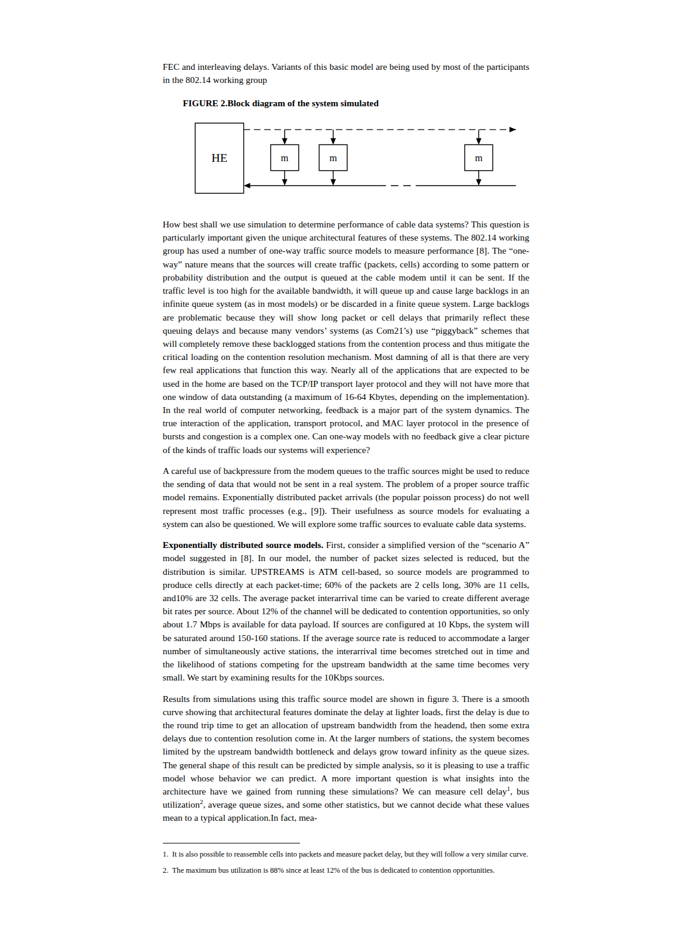FEC and interleaving delays. Variants of this basic model are being used by most of the participants in the 802.14 working group
FIGURE 2.Block diagram of the system simulated
HE m m m
How best shall we use simulation to determine performance of cable data systems? This question is particularly important given the unique architectural features of these systems. The 802.14 working group has used a number of one-way traffic source models to measure performance [8]. The “one-way” nature means that the sources will create traffic (packets, cells) according to some pattern or probability distribution and the output is queued at the cable modem until it can be sent. If the traffic level is too high for the available bandwidth, it will queue up and cause large backlogs in an infinite queue system (as in most models) or be discarded in a finite queue system. Large backlogs are problematic because they will show long packet or cell delays that primarily reflect these queuing delays and because many vendors’ systems (as Com21’s) use “piggyback” schemes that will completely remove these backlogged stations from the contention process and thus mitigate the critical loading on the contention resolution mechanism. Most damning of all is that there are very few real applications that function this way. Nearly all of the applications that are expected to be used in the home are based on the TCP/IP transport layer protocol and they will not have more that one window of data outstanding (a maximum of 16-64 Kbytes, depending on the implementation). In the real world of computer networking, feedback is a major part of the system dynamics. The true interaction of the application, transport protocol, and MAC layer protocol in the presence of bursts and congestion is a complex one. Can one-way models with no feedback give a clear picture of the kinds of traffic loads our systems will experience?
A careful use of backpressure from the modem queues to the traffic sources might be used to reduce the sending of data that would not be sent in a real system. The problem of a proper source traffic model remains. Exponentially distributed packet arrivals (the popular poisson process) do not well represent most traffic processes (e.g., [9]). Their usefulness as source models for evaluating a system can also be questioned. We will explore some traffic sources to evaluate cable data systems.
Exponentially distributed source models. First, consider a simplified version of the “scenario A” model suggested in [8]. In our model, the number of packet sizes selected is reduced, but the distribution is similar. UPSTREAMS is ATM cell-based, so source models are programmed to produce cells directly at each packet-time; 60% of the packets are 2 cells long, 30% are 11 cells, and10% are 32 cells. The average packet interarrival time can be varied to create different average bit rates per source. About 12% of the channel will be dedicated to contention opportunities, so only about 1.7 Mbps is available for data payload. If sources are configured at 10 Kbps, the system will be saturated around 150-160 stations. If the average source rate is reduced to accommodate a larger number of simultaneously active stations, the interarrival time becomes stretched out in time and the likelihood of stations competing for the upstream bandwidth at the same time becomes very small. We start by examining results for the 10Kbps sources.
Results from simulations using this traffic source model are shown in figure 3. There is a smooth curve showing that architectural features dominate the delay at lighter loads, first the delay is due to the round trip time to get an allocation of upstream bandwidth from the headend, then some extra delays due to contention resolution come in. At the larger numbers of stations, the system becomes limited by the upstream bandwidth bottleneck and delays grow toward infinity as the queue sizes. The general shape of this result can be predicted by simple analysis, so it is pleasing to use a traffic model whose behavior we can predict. A more important question is what insights into the architecture have we gained from running these simulations? We can measure cell delay1, bus utilization2, average queue sizes, and some other statistics, but we cannot decide what these values mean to a typical application.In fact, mea-
1. It is also possible to reassemble cells into packets and measure packet delay, but they will follow a very similar curve.
2. The maximum bus utilization is 88% since at least 12% of the bus is dedicated to contention opportunities.